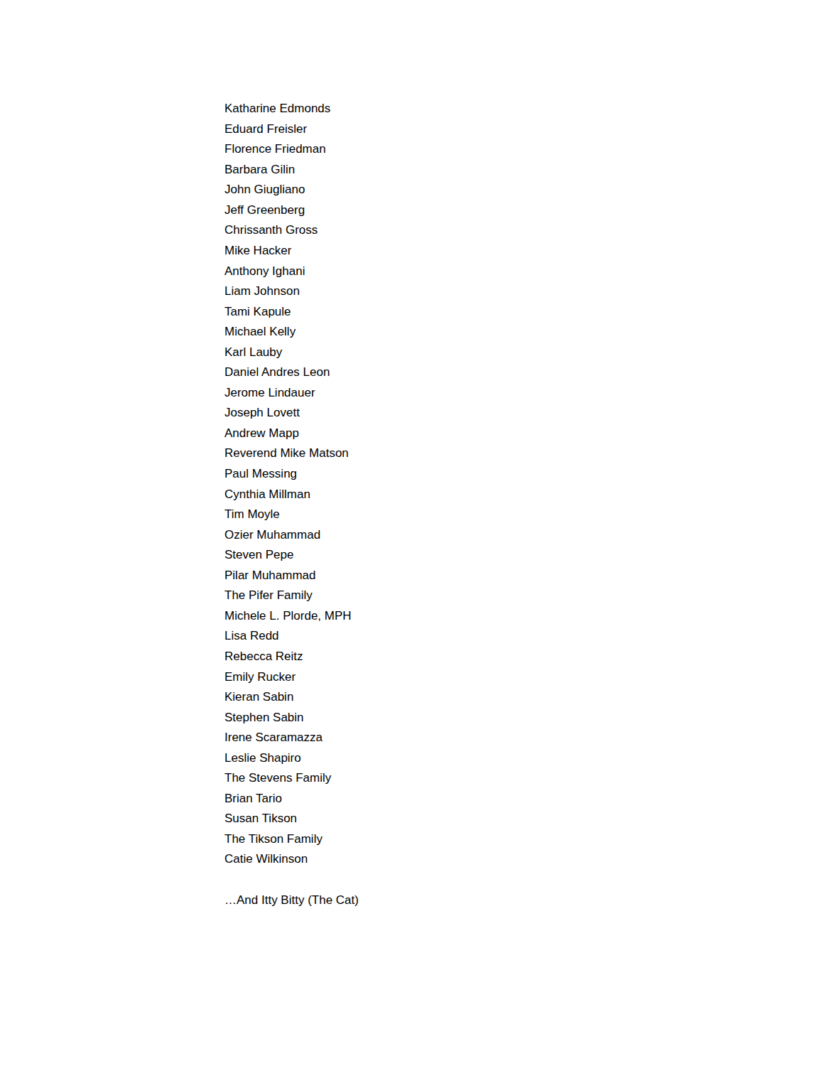Katharine Edmonds
Eduard Freisler
Florence Friedman
Barbara Gilin
John Giugliano
Jeff Greenberg
Chrissanth Gross
Mike Hacker
Anthony Ighani
Liam Johnson
Tami Kapule
Michael Kelly
Karl Lauby
Daniel Andres Leon
Jerome Lindauer
Joseph Lovett
Andrew Mapp
Reverend Mike Matson
Paul Messing
Cynthia Millman
Tim Moyle
Ozier Muhammad
Steven Pepe
Pilar Muhammad
The Pifer Family
Michele L. Plorde, MPH
Lisa Redd
Rebecca Reitz
Emily Rucker
Kieran Sabin
Stephen Sabin
Irene Scaramazza
Leslie Shapiro
The Stevens Family
Brian Tario
Susan Tikson
The Tikson Family
Catie Wilkinson
…And Itty Bitty (The Cat)